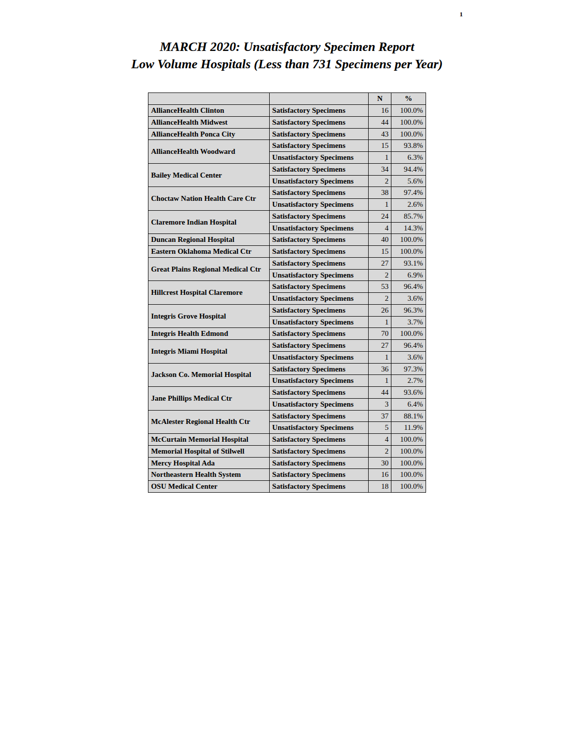1
MARCH 2020: Unsatisfactory Specimen Report
Low Volume Hospitals (Less than 731 Specimens per Year)
| | | N | % |
| --- | --- | --- | --- |
| AllianceHealth Clinton | Satisfactory Specimens | 16 | 100.0% |
| AllianceHealth Midwest | Satisfactory Specimens | 44 | 100.0% |
| AllianceHealth Ponca City | Satisfactory Specimens | 43 | 100.0% |
| AllianceHealth Woodward | Satisfactory Specimens | 15 | 93.8% |
| Unsatisfactory Specimens | 1 | 6.3% |
| Bailey Medical Center | Satisfactory Specimens | 34 | 94.4% |
| Unsatisfactory Specimens | 2 | 5.6% |
| Choctaw Nation Health Care Ctr | Satisfactory Specimens | 38 | 97.4% |
| Unsatisfactory Specimens | 1 | 2.6% |
| Claremore Indian Hospital | Satisfactory Specimens | 24 | 85.7% |
| Unsatisfactory Specimens | 4 | 14.3% |
| Duncan Regional Hospital | Satisfactory Specimens | 40 | 100.0% |
| Eastern Oklahoma Medical Ctr | Satisfactory Specimens | 15 | 100.0% |
| Great Plains Regional Medical Ctr | Satisfactory Specimens | 27 | 93.1% |
| Unsatisfactory Specimens | 2 | 6.9% |
| Hillcrest Hospital Claremore | Satisfactory Specimens | 53 | 96.4% |
| Unsatisfactory Specimens | 2 | 3.6% |
| Integris Grove Hospital | Satisfactory Specimens | 26 | 96.3% |
| Unsatisfactory Specimens | 1 | 3.7% |
| Integris Health Edmond | Satisfactory Specimens | 70 | 100.0% |
| Integris Miami Hospital | Satisfactory Specimens | 27 | 96.4% |
| Unsatisfactory Specimens | 1 | 3.6% |
| Jackson Co. Memorial Hospital | Satisfactory Specimens | 36 | 97.3% |
| Unsatisfactory Specimens | 1 | 2.7% |
| Jane Phillips Medical Ctr | Satisfactory Specimens | 44 | 93.6% |
| Unsatisfactory Specimens | 3 | 6.4% |
| McAlester Regional Health Ctr | Satisfactory Specimens | 37 | 88.1% |
| Unsatisfactory Specimens | 5 | 11.9% |
| McCurtain Memorial Hospital | Satisfactory Specimens | 4 | 100.0% |
| Memorial Hospital of Stilwell | Satisfactory Specimens | 2 | 100.0% |
| Mercy Hospital Ada | Satisfactory Specimens | 30 | 100.0% |
| Northeastern Health System | Satisfactory Specimens | 16 | 100.0% |
| OSU Medical Center | Satisfactory Specimens | 18 | 100.0% |